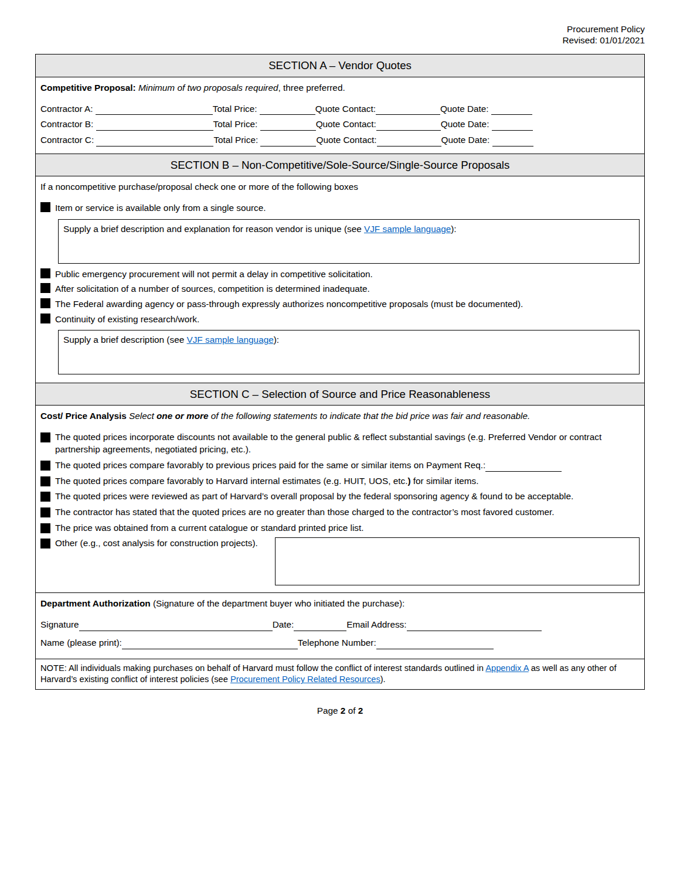Procurement Policy
Revised: 01/01/2021
| SECTION A – Vendor Quotes |
| Competitive Proposal: Minimum of two proposals required , three preferred. Contractor A: Total Price: Quote Contact: Quote Date: Contractor B: Total Price: Quote Contact: Quote Date: Contractor C: Total Price: Quote Contact: Quote Date: |
| SECTION B – Non-Competitive/Sole-Source/Single-Source Proposals |
| If a noncompetitive purchase/proposal check one or more of the following boxes Item or service is available only from a single source. Supply a brief description and explanation for reason vendor is unique (see VJF sample language ): Public emergency procurement will not permit a delay in competitive solicitation. After solicitation of a number of sources, competition is determined inadequate. The Federal awarding agency or pass-through expressly authorizes noncompetitive proposals (must be documented). Continuity of existing research/work. Supply a brief description (see VJF sample language ): |
| SECTION C – Selection of Source and Price Reasonableness |
| Cost/ Price Analysis Select one or more of the following statements to indicate that the bid price was fair and reasonable. The quoted prices incorporate discounts not available to the general public & reflect substantial savings (e.g. Preferred Vendor or contract partnership agreements, negotiated pricing, etc.). The quoted prices compare favorably to previous prices paid for the same or similar items on Payment Req.: The quoted prices compare favorably to Harvard internal estimates (e.g. HUIT, UOS, etc. ) for similar items. The quoted prices were reviewed as part of Harvard’s overall proposal by the federal sponsoring agency & found to be acceptable. The contractor has stated that the quoted prices are no greater than those charged to the contractor’s most favored customer. The price was obtained from a current catalogue or standard printed price list. Other (e.g., cost analysis for construction projects). |
| Department Authorization (Signature of the department buyer who initiated the purchase): Signature Date: Email Address: Name (please print): Telephone Number: |
| NOTE: All individuals making purchases on behalf of Harvard must follow the conflict of interest standards outlined in Appendix A as well as any other of Harvard’s existing conflict of interest policies (see Procurement Policy Related Resources ). |
Page 2 of 2